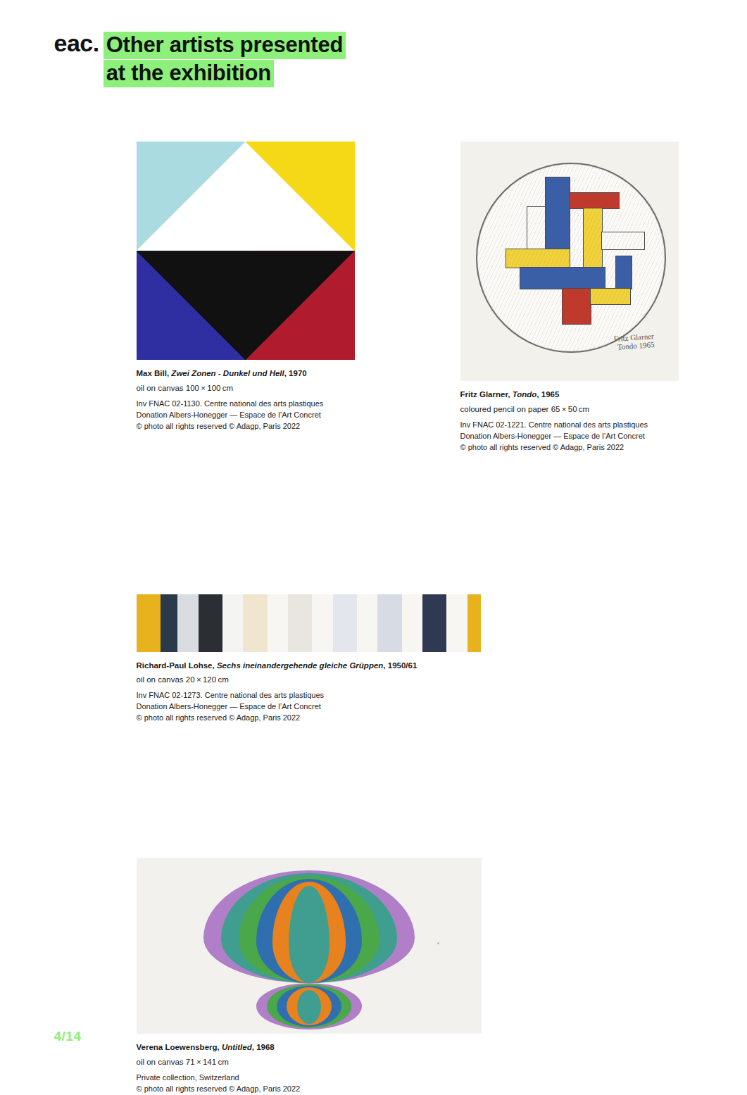eac.
Other artists presented
at the exhibition
Max Bill, Zwei Zonen - Dunkel und Hell, 1970 oil on canvas 100 × 100 cm Inv FNAC 02-1130. Centre national des arts plastiques
Donation Albers-Honegger — Espace de l’Art Concret
© photo all rights reserved © Adagp, Paris 2022
Fritz Glarner
Tondo 1965
Fritz Glarner, Tondo, 1965 coloured pencil on paper 65 × 50 cm Inv FNAC 02-1221. Centre national des arts plastiques
Donation Albers-Honegger — Espace de l’Art Concret
© photo all rights reserved © Adagp, Paris 2022
Richard-Paul Lohse, Sechs ineinandergehende gleiche Grüppen, 1950/61 oil on canvas 20 × 120 cm Inv FNAC 02-1273. Centre national des arts plastiques
Donation Albers-Honegger — Espace de l’Art Concret
© photo all rights reserved © Adagp, Paris 2022
Verena Loewensberg, Untitled, 1968 oil on canvas 71 × 141 cm Private collection, Switzerland
© photo all rights reserved © Adagp, Paris 2022
4/14